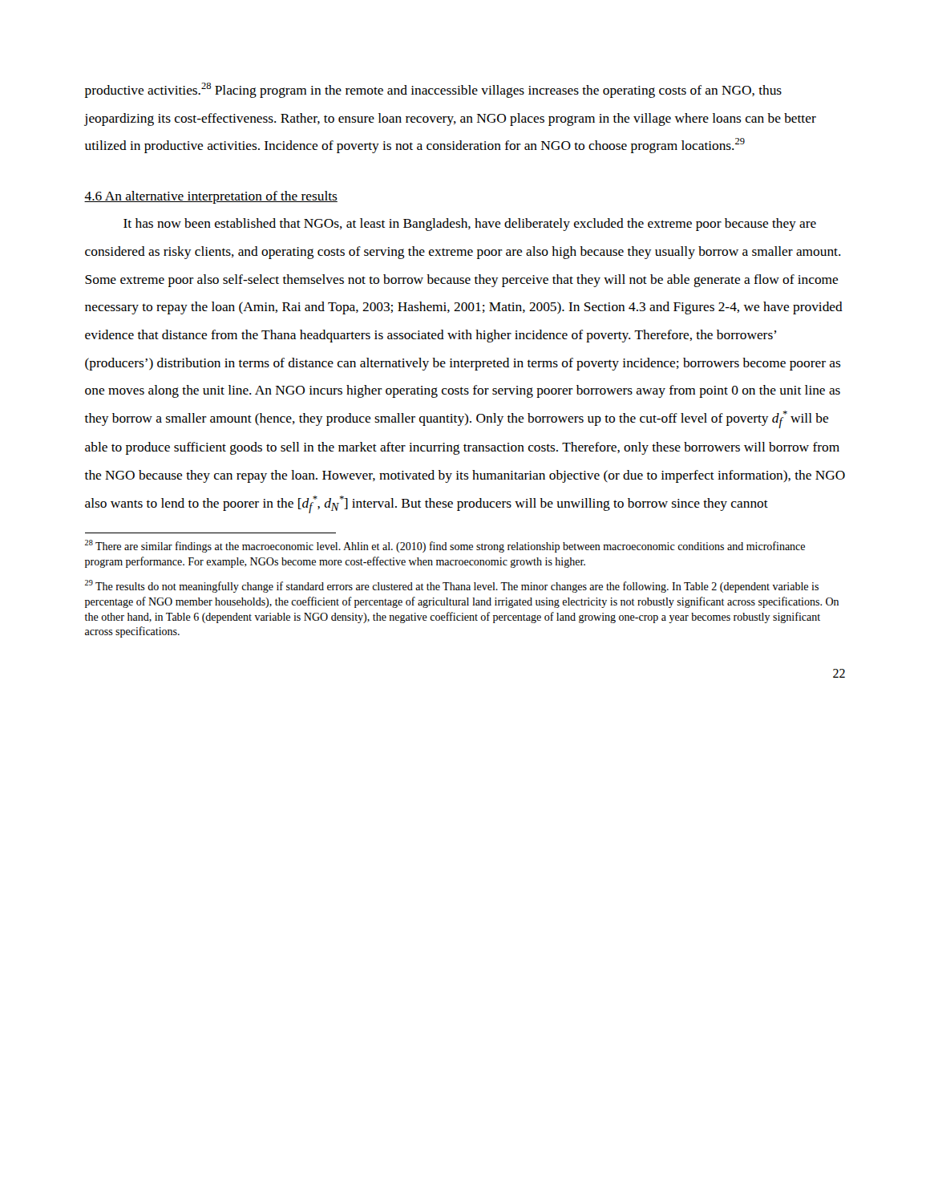productive activities.28 Placing program in the remote and inaccessible villages increases the operating costs of an NGO, thus jeopardizing its cost-effectiveness. Rather, to ensure loan recovery, an NGO places program in the village where loans can be better utilized in productive activities. Incidence of poverty is not a consideration for an NGO to choose program locations.29
4.6 An alternative interpretation of the results
It has now been established that NGOs, at least in Bangladesh, have deliberately excluded the extreme poor because they are considered as risky clients, and operating costs of serving the extreme poor are also high because they usually borrow a smaller amount. Some extreme poor also self-select themselves not to borrow because they perceive that they will not be able generate a flow of income necessary to repay the loan (Amin, Rai and Topa, 2003; Hashemi, 2001; Matin, 2005). In Section 4.3 and Figures 2-4, we have provided evidence that distance from the Thana headquarters is associated with higher incidence of poverty. Therefore, the borrowers’ (producers’) distribution in terms of distance can alternatively be interpreted in terms of poverty incidence; borrowers become poorer as one moves along the unit line. An NGO incurs higher operating costs for serving poorer borrowers away from point 0 on the unit line as they borrow a smaller amount (hence, they produce smaller quantity). Only the borrowers up to the cut-off level of poverty df* will be able to produce sufficient goods to sell in the market after incurring transaction costs. Therefore, only these borrowers will borrow from the NGO because they can repay the loan. However, motivated by its humanitarian objective (or due to imperfect information), the NGO also wants to lend to the poorer in the [df*, dN*] interval. But these producers will be unwilling to borrow since they cannot
28 There are similar findings at the macroeconomic level. Ahlin et al. (2010) find some strong relationship between macroeconomic conditions and microfinance program performance. For example, NGOs become more cost-effective when macroeconomic growth is higher.
29 The results do not meaningfully change if standard errors are clustered at the Thana level. The minor changes are the following. In Table 2 (dependent variable is percentage of NGO member households), the coefficient of percentage of agricultural land irrigated using electricity is not robustly significant across specifications. On the other hand, in Table 6 (dependent variable is NGO density), the negative coefficient of percentage of land growing one-crop a year becomes robustly significant across specifications.
22